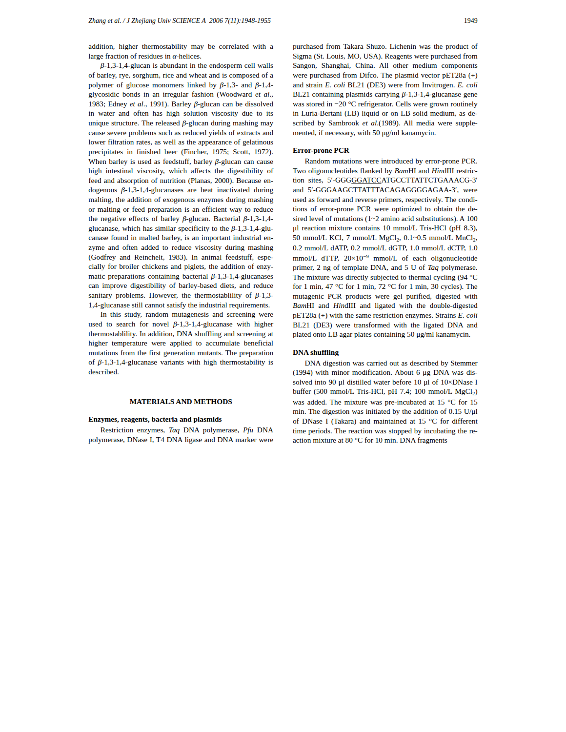Zhang et al. / J Zhejiang Univ SCIENCE A 2006 7(11):1948-1955 1949
addition, higher thermostability may be correlated with a large fraction of residues in α-helices.
β-1,3-1,4-glucan is abundant in the endosperm cell walls of barley, rye, sorghum, rice and wheat and is composed of a polymer of glucose monomers linked by β-1,3- and β-1,4-glycosidic bonds in an irregular fashion (Woodward et al., 1983; Edney et al., 1991). Barley β-glucan can be dissolved in water and often has high solution viscosity due to its unique structure. The released β-glucan during mashing may cause severe problems such as reduced yields of extracts and lower filtration rates, as well as the appearance of gelatinous precipitates in finished beer (Fincher, 1975; Scott, 1972). When barley is used as feedstuff, barley β-glucan can cause high intestinal viscosity, which affects the digestibility of feed and absorption of nutrition (Planas, 2000). Because endogenous β-1,3-1,4-glucanases are heat inactivated during malting, the addition of exogenous enzymes during mashing or malting or feed preparation is an efficient way to reduce the negative effects of barley β-glucan. Bacterial β-1,3-1,4-glucanase, which has similar specificity to the β-1,3-1,4-glucanase found in malted barley, is an important industrial enzyme and often added to reduce viscosity during mashing (Godfrey and Reinchelt, 1983). In animal feedstuff, especially for broiler chickens and piglets, the addition of enzymatic preparations containing bacterial β-1,3-1,4-glucanases can improve digestibility of barley-based diets, and reduce sanitary problems. However, the thermostablility of β-1,3-1,4-glucanase still cannot satisfy the industrial requirements.
In this study, random mutagenesis and screening were used to search for novel β-1,3-1,4-glucanase with higher thermostablility. In addition, DNA shuffling and screening at higher temperature were applied to accumulate beneficial mutations from the first generation mutants. The preparation of β-1,3-1,4-glucanase variants with high thermostability is described.
Materials and Methods
Enzymes, reagents, bacteria and plasmids
Restriction enzymes, Taq DNA polymerase, Pfu DNA polymerase, DNase I, T4 DNA ligase and DNA marker were purchased from Takara Shuzo. Lichenin was the product of Sigma (St. Louis, MO, USA). Reagents were purchased from Sangon, Shanghai, China. All other medium components were purchased from Difco. The plasmid vector pET28a (+) and strain E. coli BL21 (DE3) were from Invitrogen. E. coli BL21 containing plasmids carrying β-1,3-1,4-glucanase gene was stored in −20 °C refrigerator. Cells were grown routinely in Luria-Bertani (LB) liquid or on LB solid medium, as described by Sambrook et al.(1989). All media were supplemented, if necessary, with 50 μg/ml kanamycin.
Error-prone PCR
Random mutations were introduced by error-prone PCR. Two oligonucleotides flanked by Bam HI and HindIII restriction sites, 5′-GGGGGATCCATGCCTTATTCTGAAACG-3′ and 5′-GGGAAGCTTATTTACAGAGGGGAGAA-3′, were used as forward and reverse primers, respectively. The conditions of error-prone PCR were optimized to obtain the desired level of mutations (1~2 amino acid substitutions). A 100 μl reaction mixture contains 10 mmol/L Tris-HCl (pH 8.3), 50 mmol/L KCl, 7 mmol/L MgCl2, 0.1~0.5 mmol/L MnCl2, 0.2 mmol/L dATP, 0.2 mmol/L dGTP, 1.0 mmol/L dCTP, 1.0 mmol/L dTTP, 20×10−9 mmol/L of each oligonucleotide primer, 2 ng of template DNA, and 5 U of Taq polymerase. The mixture was directly subjected to thermal cycling (94 °C for 1 min, 47 °C for 1 min, 72 °C for 1 min, 30 cycles). The mutagenic PCR products were gel purified, digested with Bam HI and HindIII and ligated with the double-digested pET28a (+) with the same restriction enzymes. Strains E. coli BL21 (DE3) were transformed with the ligated DNA and plated onto LB agar plates containing 50 μg/ml kanamycin.
DNA shuffling
DNA digestion was carried out as described by Stemmer (1994) with minor modification. About 6 μg DNA was dissolved into 90 μl distilled water before 10 μl of 10×DNase I buffer (500 mmol/L Tris-HCl, pH 7.4; 100 mmol/L MgCl2) was added. The mixture was pre-incubated at 15 °C for 15 min. The digestion was initiated by the addition of 0.15 U/μl of DNase I (Takara) and maintained at 15 °C for different time periods. The reaction was stopped by incubating the reaction mixture at 80 °C for 10 min. DNA fragments